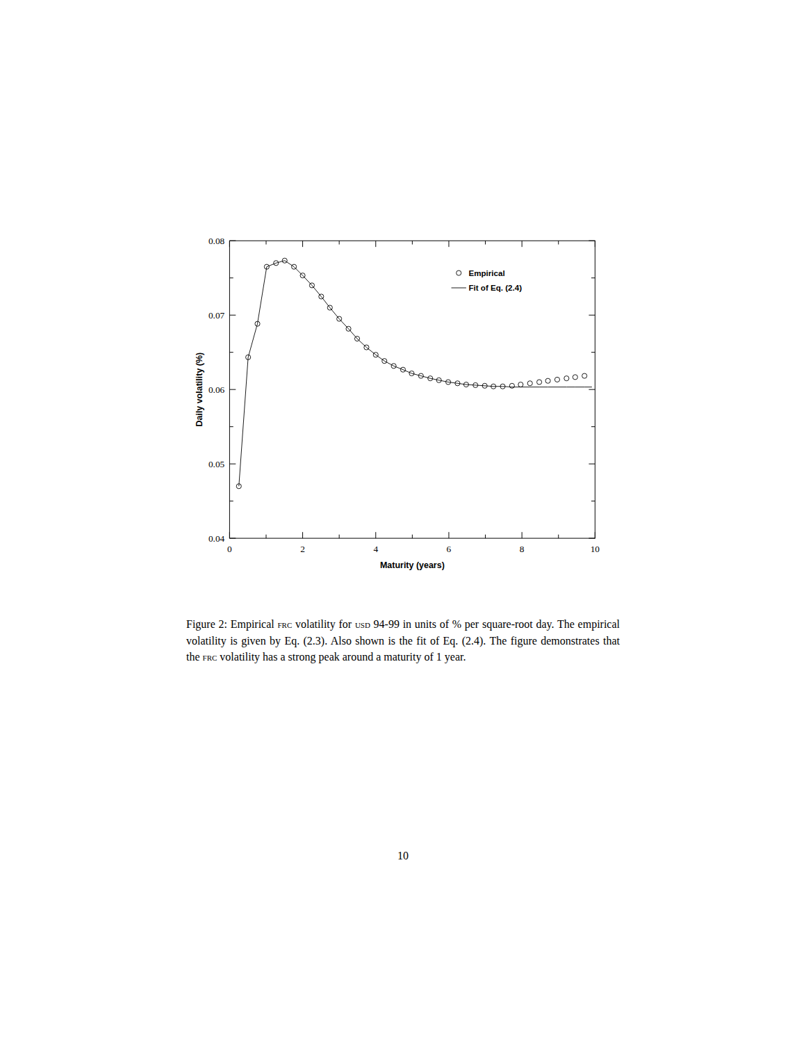Data coordinate mapping: x: maturity 0..10 -> 70..660 (59 px per year) y: volatility 0.04..0.08 -> 500..20 (12000 px per unit) 0.04 0.05 0.06 0.07 0.08 0 2 4 6 8 10 Maturity (years) Daily volatility (%) Empirical Fit of Eq. (2.4)
Figure 2: Empirical frc volatility for usd 94-99 in units of % per square-root day. The empirical volatility is given by Eq. (2.3). Also shown is the fit of Eq. (2.4). The figure demonstrates that the frc volatility has a strong peak around a maturity of 1 year.
10